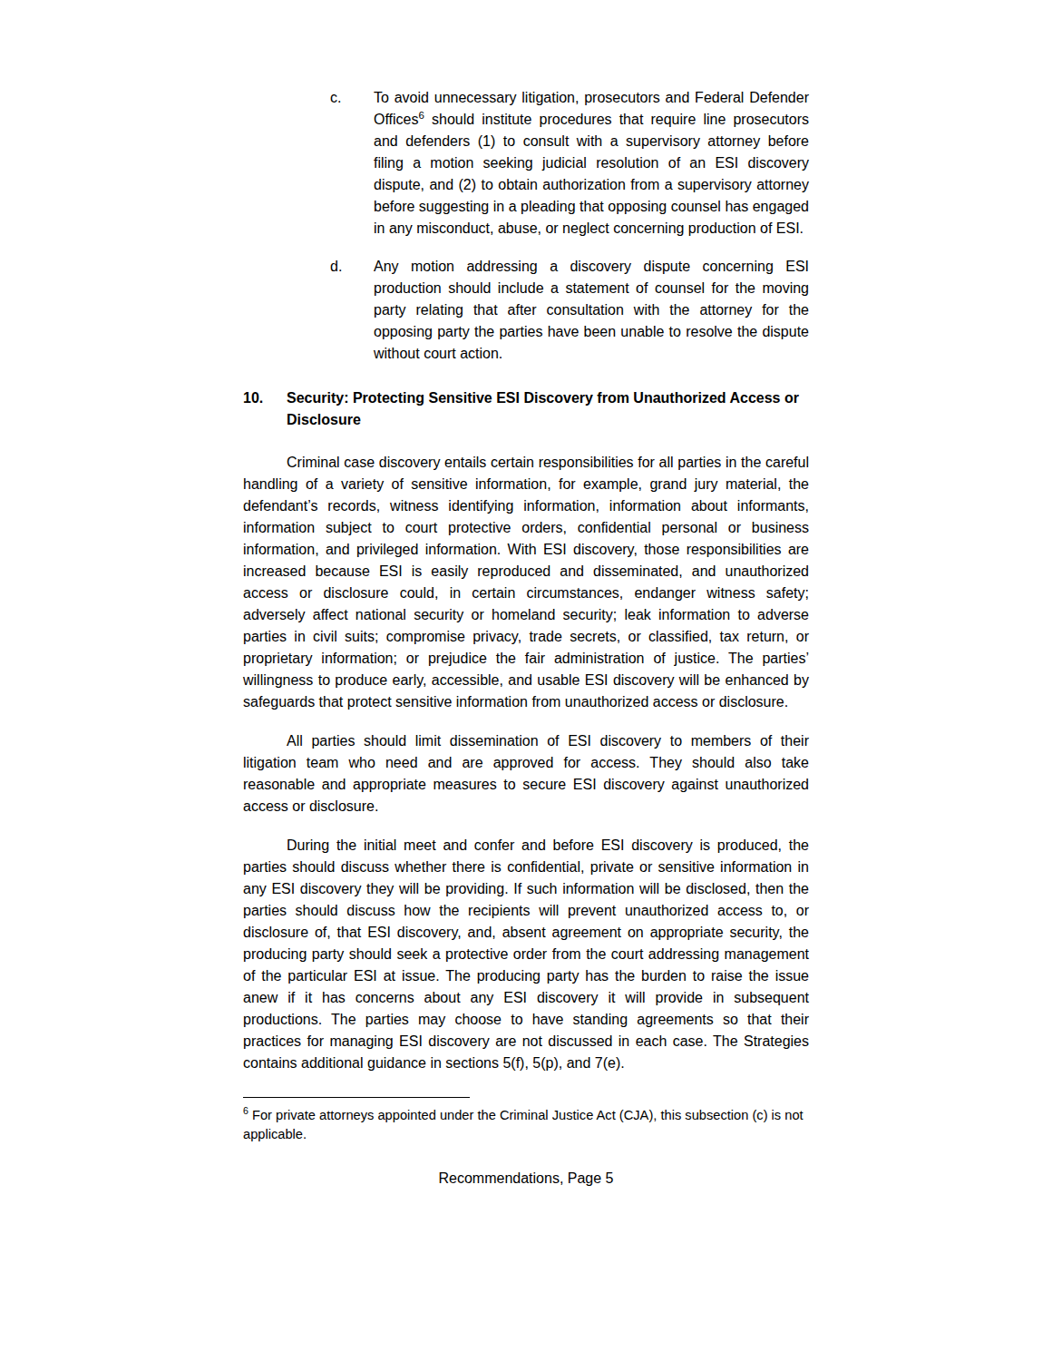c.
To avoid unnecessary litigation, prosecutors and Federal Defender Offices6 should institute procedures that require line prosecutors and defenders (1) to consult with a supervisory attorney before filing a motion seeking judicial resolution of an ESI discovery dispute, and (2) to obtain authorization from a supervisory attorney before suggesting in a pleading that opposing counsel has engaged in any misconduct, abuse, or neglect concerning production of ESI.
d.
Any motion addressing a discovery dispute concerning ESI production should include a statement of counsel for the moving party relating that after consultation with the attorney for the opposing party the parties have been unable to resolve the dispute without court action.
10.
Security: Protecting Sensitive ESI Discovery from Unauthorized Access or Disclosure
Criminal case discovery entails certain responsibilities for all parties in the careful handling of a variety of sensitive information, for example, grand jury material, the defendant’s records, witness identifying information, information about informants, information subject to court protective orders, confidential personal or business information, and privileged information. With ESI discovery, those responsibilities are increased because ESI is easily reproduced and disseminated, and unauthorized access or disclosure could, in certain circumstances, endanger witness safety; adversely affect national security or homeland security; leak information to adverse parties in civil suits; compromise privacy, trade secrets, or classified, tax return, or proprietary information; or prejudice the fair administration of justice. The parties’ willingness to produce early, accessible, and usable ESI discovery will be enhanced by safeguards that protect sensitive information from unauthorized access or disclosure.
All parties should limit dissemination of ESI discovery to members of their litigation team who need and are approved for access. They should also take reasonable and appropriate measures to secure ESI discovery against unauthorized access or disclosure.
During the initial meet and confer and before ESI discovery is produced, the parties should discuss whether there is confidential, private or sensitive information in any ESI discovery they will be providing. If such information will be disclosed, then the parties should discuss how the recipients will prevent unauthorized access to, or disclosure of, that ESI discovery, and, absent agreement on appropriate security, the producing party should seek a protective order from the court addressing management of the particular ESI at issue. The producing party has the burden to raise the issue anew if it has concerns about any ESI discovery it will provide in subsequent productions. The parties may choose to have standing agreements so that their practices for managing ESI discovery are not discussed in each case. The Strategies contains additional guidance in sections 5(f), 5(p), and 7(e).
6 For private attorneys appointed under the Criminal Justice Act (CJA), this subsection (c) is not applicable.
Recommendations, Page 5